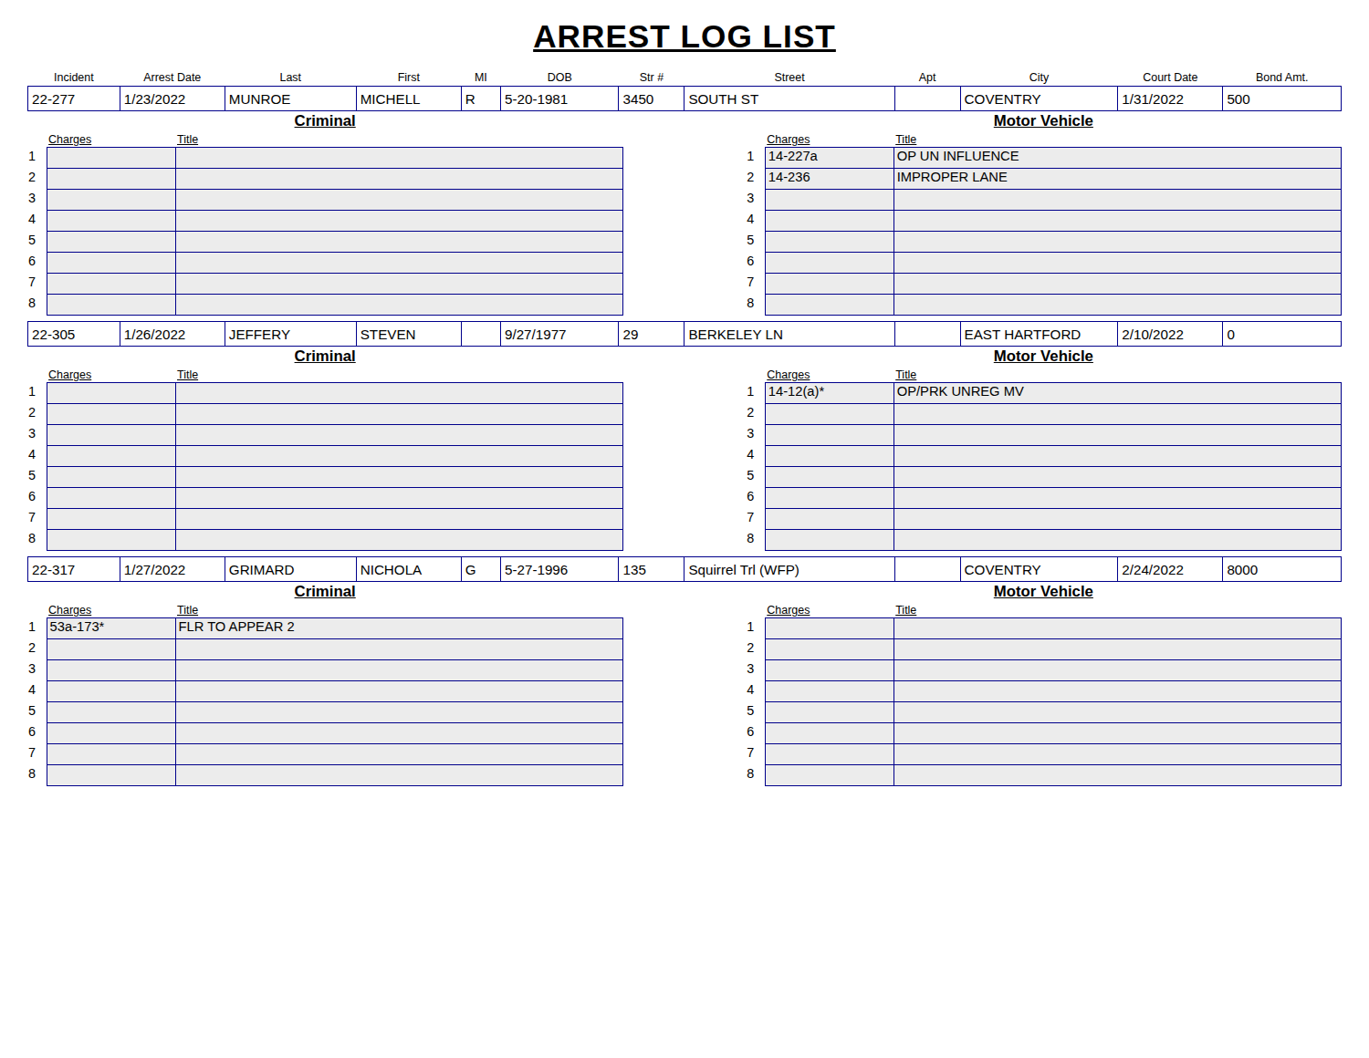ARREST LOG LIST
| Incident | Arrest Date | Last | First | MI | DOB | Str # | Street | Apt | City | Court Date | Bond Amt. |
| 22-277 | 1/23/2022 | MUNROE | MICHELL | R | 5-20-1981 | 3450 | SOUTH ST | | COVENTRY | 1/31/2022 | 500 |
| Criminal | | Motor Vehicle |
| | Charges | Title | | | Charges | Title |
| 1 | | | | 1 | 14-227a | OP UN INFLUENCE |
| 2 | | | | 2 | 14-236 | IMPROPER LANE |
| 3 | | | | 3 | | |
| 4 | | | | 4 | | |
| 5 | | | | 5 | | |
| 6 | | | | 6 | | |
| 7 | | | | 7 | | |
| 8 | | | | 8 | | |
| 22-305 | 1/26/2022 | JEFFERY | STEVEN | | 9/27/1977 | 29 | BERKELEY LN | | EAST HARTFORD | 2/10/2022 | 0 |
| Criminal | | Motor Vehicle |
| | Charges | Title | | | Charges | Title |
| 1 | | | | 1 | 14-12(a)* | OP/PRK UNREG MV |
| 2 | | | | 2 | | |
| 3 | | | | 3 | | |
| 4 | | | | 4 | | |
| 5 | | | | 5 | | |
| 6 | | | | 6 | | |
| 7 | | | | 7 | | |
| 8 | | | | 8 | | |
| 22-317 | 1/27/2022 | GRIMARD | NICHOLA | G | 5-27-1996 | 135 | Squirrel Trl (WFP) | | COVENTRY | 2/24/2022 | 8000 |
| Criminal | | Motor Vehicle |
| | Charges | Title | | | Charges | Title |
| 1 | 53a-173* | FLR TO APPEAR 2 | | 1 | | |
| 2 | | | | 2 | | |
| 3 | | | | 3 | | |
| 4 | | | | 4 | | |
| 5 | | | | 5 | | |
| 6 | | | | 6 | | |
| 7 | | | | 7 | | |
| 8 | | | | 8 | | |